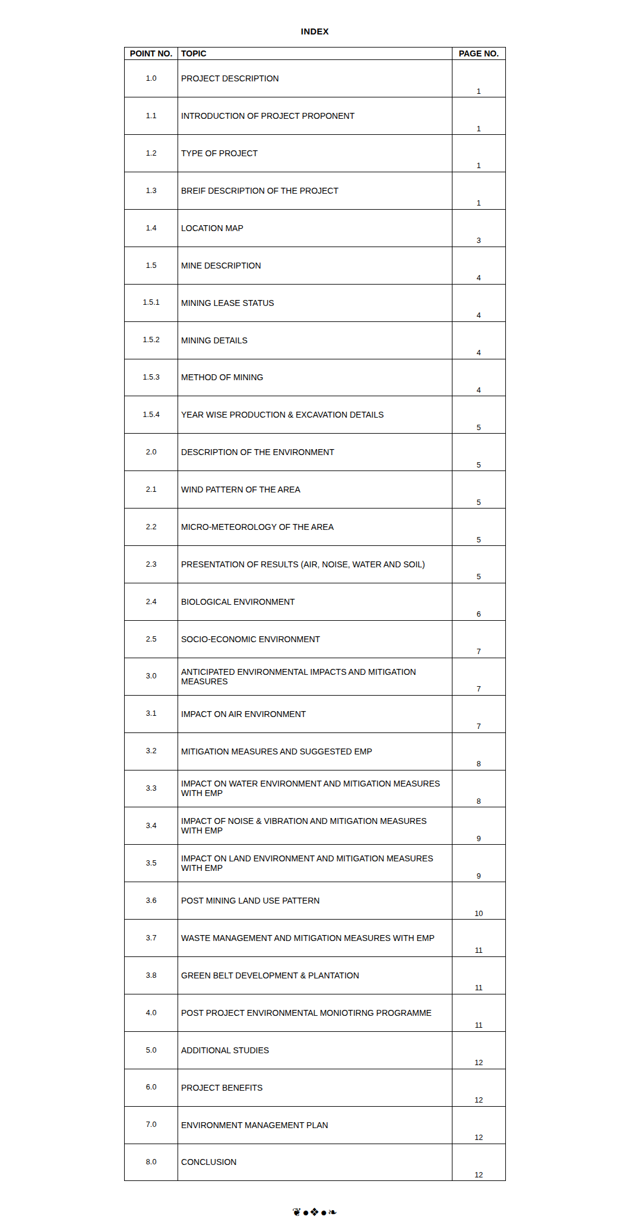INDEX
| POINT NO. | TOPIC | PAGE NO. |
| --- | --- | --- |
| 1.0 | PROJECT DESCRIPTION | 1 |
| 1.1 | INTRODUCTION OF PROJECT PROPONENT | 1 |
| 1.2 | TYPE OF PROJECT | 1 |
| 1.3 | BREIF DESCRIPTION OF THE PROJECT | 1 |
| 1.4 | LOCATION MAP | 3 |
| 1.5 | MINE DESCRIPTION | 4 |
| 1.5.1 | MINING LEASE STATUS | 4 |
| 1.5.2 | MINING DETAILS | 4 |
| 1.5.3 | METHOD OF MINING | 4 |
| 1.5.4 | YEAR WISE PRODUCTION & EXCAVATION DETAILS | 5 |
| 2.0 | DESCRIPTION OF THE ENVIRONMENT | 5 |
| 2.1 | WIND PATTERN OF THE AREA | 5 |
| 2.2 | MICRO-METEOROLOGY OF THE AREA | 5 |
| 2.3 | PRESENTATION OF RESULTS (AIR, NOISE, WATER AND SOIL) | 5 |
| 2.4 | BIOLOGICAL ENVIRONMENT | 6 |
| 2.5 | SOCIO-ECONOMIC ENVIRONMENT | 7 |
| 3.0 | ANTICIPATED ENVIRONMENTAL IMPACTS AND MITIGATION MEASURES | 7 |
| 3.1 | IMPACT ON AIR ENVIRONMENT | 7 |
| 3.2 | MITIGATION MEASURES AND SUGGESTED EMP | 8 |
| 3.3 | IMPACT ON WATER ENVIRONMENT AND MITIGATION MEASURES WITH EMP | 8 |
| 3.4 | IMPACT OF NOISE & VIBRATION AND MITIGATION MEASURES WITH EMP | 9 |
| 3.5 | IMPACT ON LAND ENVIRONMENT AND MITIGATION MEASURES WITH EMP | 9 |
| 3.6 | POST MINING LAND USE PATTERN | 10 |
| 3.7 | WASTE MANAGEMENT AND MITIGATION MEASURES WITH EMP | 11 |
| 3.8 | GREEN BELT DEVELOPMENT & PLANTATION | 11 |
| 4.0 | POST PROJECT ENVIRONMENTAL MONIOTIRNG PROGRAMME | 11 |
| 5.0 | ADDITIONAL STUDIES | 12 |
| 6.0 | PROJECT BENEFITS | 12 |
| 7.0 | ENVIRONMENT MANAGEMENT PLAN | 12 |
| 8.0 | CONCLUSION | 12 |
❦●❖●❧